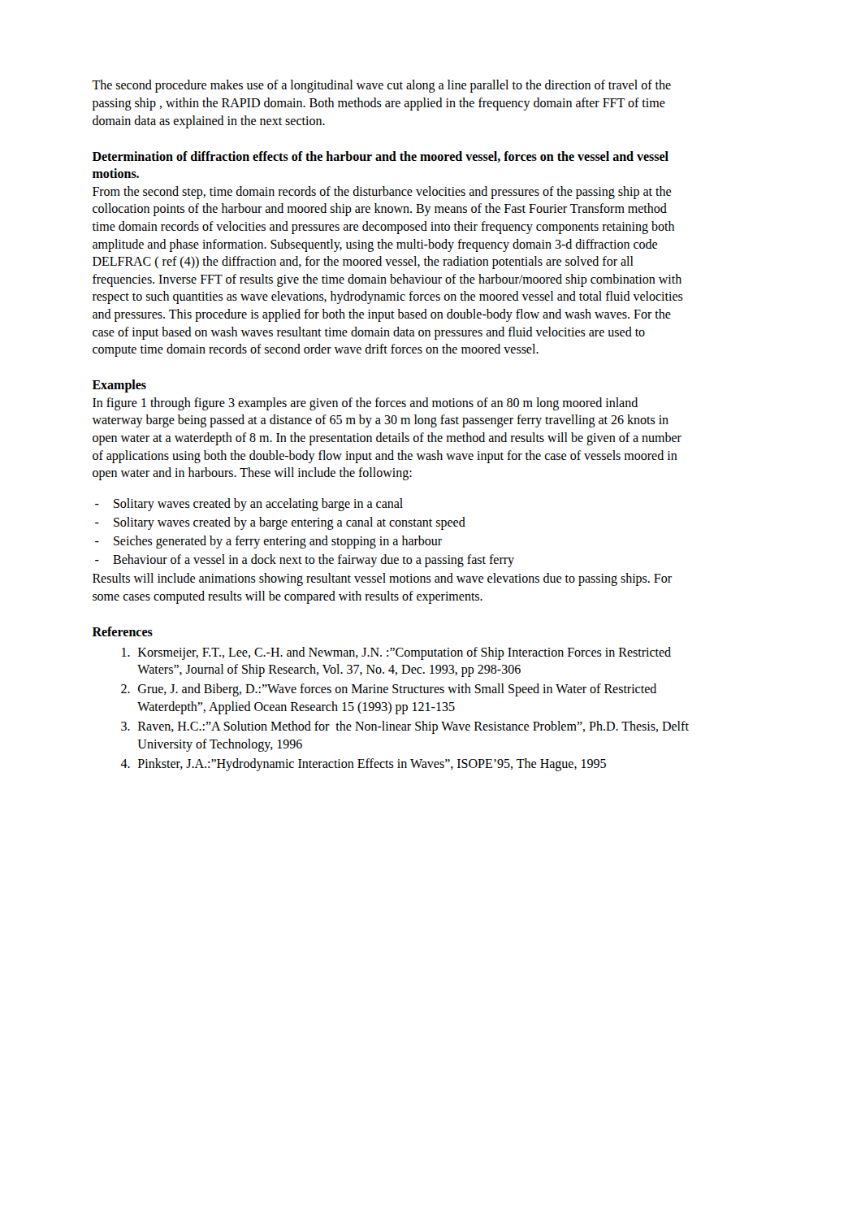The second procedure makes use of a longitudinal wave cut along a line parallel to the direction of travel of the passing ship , within the RAPID domain. Both methods are applied in the frequency domain after FFT of time domain data as explained in the next section.
Determination of diffraction effects of the harbour and the moored vessel, forces on the vessel and vessel motions.
From the second step, time domain records of the disturbance velocities and pressures of the passing ship at the collocation points of the harbour and moored ship are known. By means of the Fast Fourier Transform method time domain records of velocities and pressures are decomposed into their frequency components retaining both amplitude and phase information. Subsequently, using the multi-body frequency domain 3-d diffraction code DELFRAC ( ref (4)) the diffraction and, for the moored vessel, the radiation potentials are solved for all frequencies. Inverse FFT of results give the time domain behaviour of the harbour/moored ship combination with respect to such quantities as wave elevations, hydrodynamic forces on the moored vessel and total fluid velocities and pressures. This procedure is applied for both the input based on double-body flow and wash waves. For the case of input based on wash waves resultant time domain data on pressures and fluid velocities are used to compute time domain records of second order wave drift forces on the moored vessel.
Examples
In figure 1 through figure 3 examples are given of the forces and motions of an 80 m long moored inland waterway barge being passed at a distance of 65 m by a 30 m long fast passenger ferry travelling at 26 knots in open water at a waterdepth of 8 m. In the presentation details of the method and results will be given of a number of applications using both the double-body flow input and the wash wave input for the case of vessels moored in open water and in harbours. These will include the following:
Solitary waves created by an accelating barge in a canal
Solitary waves created by a barge entering a canal at constant speed
Seiches generated by a ferry entering and stopping in a harbour
Behaviour of a vessel in a dock next to the fairway due to a passing fast ferry
Results will include animations showing resultant vessel motions and wave elevations due to passing ships. For some cases computed results will be compared with results of experiments.
References
Korsmeijer, F.T., Lee, C.-H. and Newman, J.N. :”Computation of Ship Interaction Forces in Restricted Waters”, Journal of Ship Research, Vol. 37, No. 4, Dec. 1993, pp 298-306
Grue, J. and Biberg, D.:”Wave forces on Marine Structures with Small Speed in Water of Restricted Waterdepth”, Applied Ocean Research 15 (1993) pp 121-135
Raven, H.C.:”A Solution Method for the Non-linear Ship Wave Resistance Problem”, Ph.D. Thesis, Delft University of Technology, 1996
Pinkster, J.A.:”Hydrodynamic Interaction Effects in Waves”, ISOPE’95, The Hague, 1995